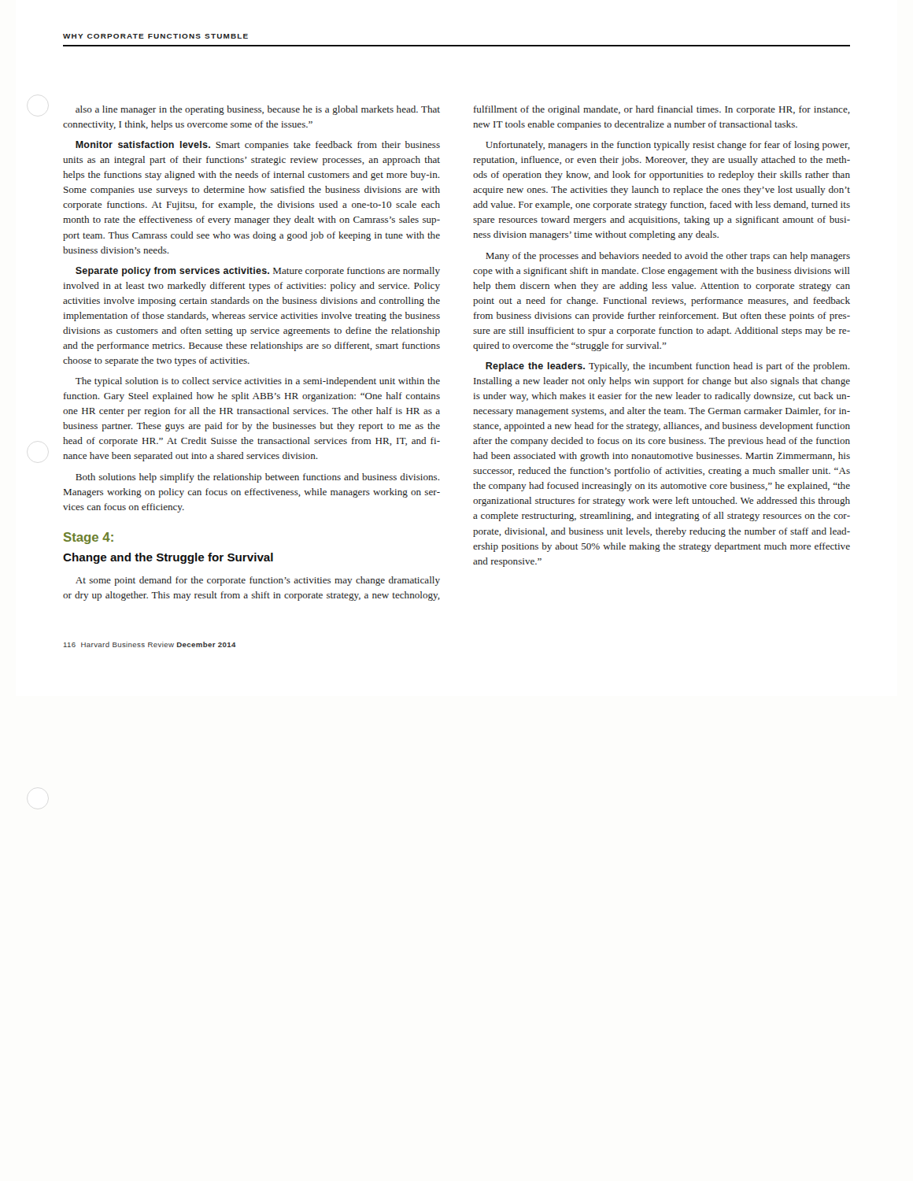Why Corporate Functions Stumble
also a line manager in the operating business, because he is a global markets head. That connectivity, I think, helps us overcome some of the issues.”
Monitor satisfaction levels. Smart companies take feedback from their business units as an integral part of their functions’ strategic review processes, an approach that helps the functions stay aligned with the needs of internal customers and get more buy-in. Some companies use surveys to determine how satisfied the business divisions are with corporate functions. At Fujitsu, for example, the divisions used a one-to-10 scale each month to rate the effectiveness of every manager they dealt with on Camrass’s sales support team. Thus Camrass could see who was doing a good job of keeping in tune with the business division’s needs.
Separate policy from services activities. Mature corporate functions are normally involved in at least two markedly different types of activities: policy and service. Policy activities involve imposing certain standards on the business divisions and controlling the implementation of those standards, whereas service activities involve treating the business divisions as customers and often setting up service agreements to define the relationship and the performance metrics. Because these relationships are so different, smart functions choose to separate the two types of activities.
The typical solution is to collect service activities in a semi-independent unit within the function. Gary Steel explained how he split ABB’s HR organization: “One half contains one HR center per region for all the HR transactional services. The other half is HR as a business partner. These guys are paid for by the businesses but they report to me as the head of corporate HR.” At Credit Suisse the transactional services from HR, IT, and finance have been separated out into a shared services division.
Both solutions help simplify the relationship between functions and business divisions. Managers working on policy can focus on effectiveness, while managers working on services can focus on efficiency.
Stage 4:
Change and the Struggle for Survival
At some point demand for the corporate function’s activities may change dramatically or dry up altogether. This may result from a shift in corporate strategy, a new technology, fulfillment of the original mandate, or hard financial times. In corporate HR, for instance, new IT tools enable companies to decentralize a number of transactional tasks.
Unfortunately, managers in the function typically resist change for fear of losing power, reputation, influence, or even their jobs. Moreover, they are usually attached to the methods of operation they know, and look for opportunities to redeploy their skills rather than acquire new ones. The activities they launch to replace the ones they’ve lost usually don’t add value. For example, one corporate strategy function, faced with less demand, turned its spare resources toward mergers and acquisitions, taking up a significant amount of business division managers’ time without completing any deals.
Many of the processes and behaviors needed to avoid the other traps can help managers cope with a significant shift in mandate. Close engagement with the business divisions will help them discern when they are adding less value. Attention to corporate strategy can point out a need for change. Functional reviews, performance measures, and feedback from business divisions can provide further reinforcement. But often these points of pressure are still insufficient to spur a corporate function to adapt. Additional steps may be required to overcome the “struggle for survival.”
Replace the leaders. Typically, the incumbent function head is part of the problem. Installing a new leader not only helps win support for change but also signals that change is under way, which makes it easier for the new leader to radically downsize, cut back unnecessary management systems, and alter the team. The German carmaker Daimler, for instance, appointed a new head for the strategy, alliances, and business development function after the company decided to focus on its core business. The previous head of the function had been associated with growth into nonautomotive businesses. Martin Zimmermann, his successor, reduced the function’s portfolio of activities, creating a much smaller unit. “As the company had focused increasingly on its automotive core business,” he explained, “the organizational structures for strategy work were left untouched. We addressed this through a complete restructuring, streamlining, and integrating of all strategy resources on the corporate, divisional, and business unit levels, thereby reducing the number of staff and leadership positions by about 50% while making the strategy department much more effective and responsive.”
116 Harvard Business Review December 2014